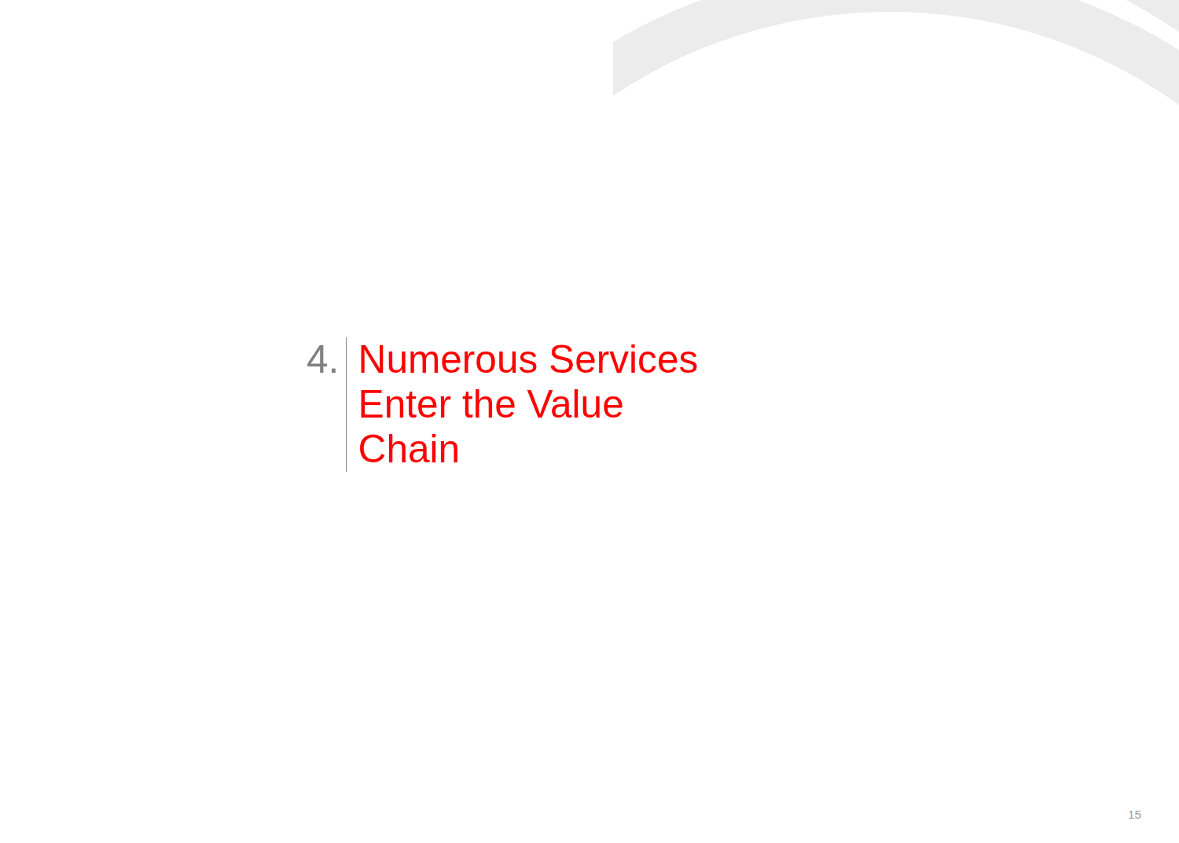4.
Numerous Services Enter the Value Chain
15